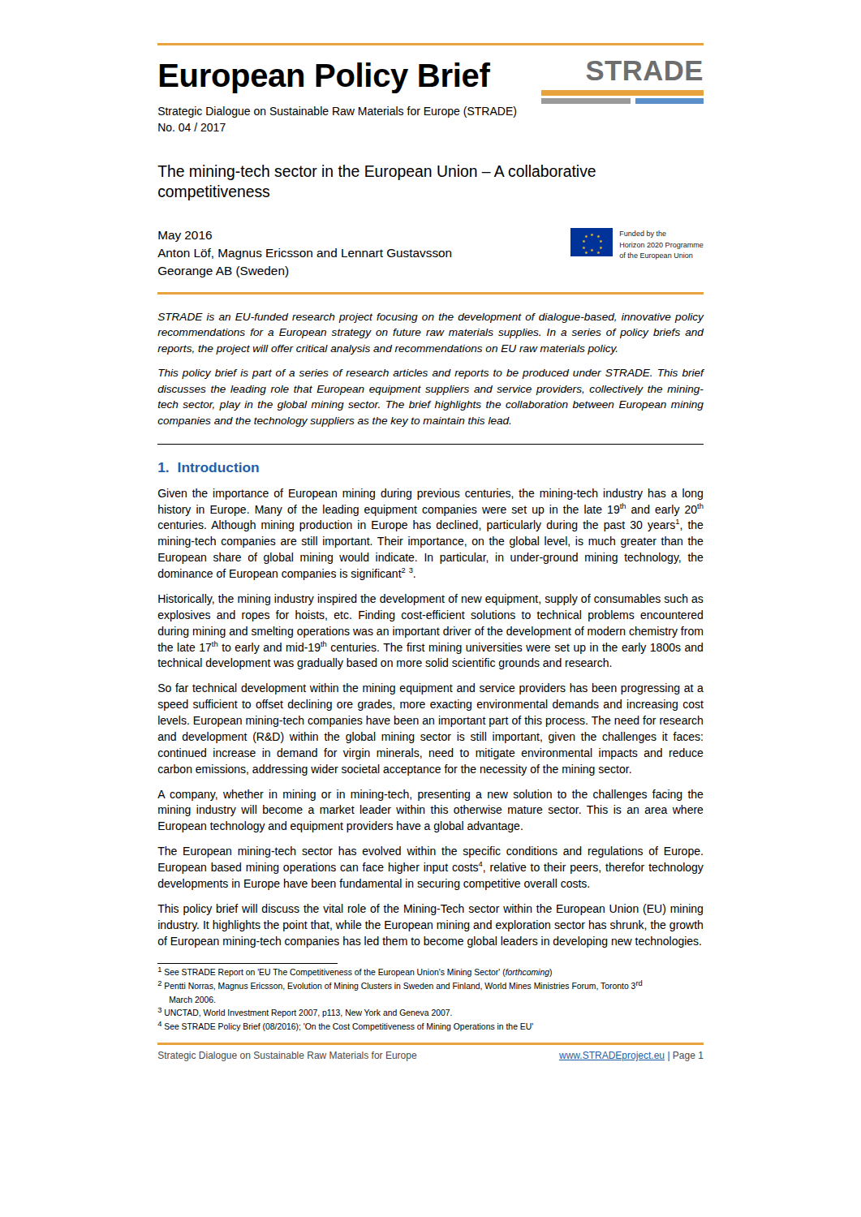European Policy Brief
Strategic Dialogue on Sustainable Raw Materials for Europe (STRADE)
No. 04 / 2017
STRADE
The mining-tech sector in the European Union – A collaborative competitiveness
May 2016
Anton Löf, Magnus Ericsson and Lennart Gustavsson
Georange AB (Sweden)
★ ★ ★ ★ ★ ★ ★ ★ ★ ★
Funded by the
Horizon 2020 Programme
of the European Union
STRADE is an EU-funded research project focusing on the development of dialogue-based, innovative policy recommendations for a European strategy on future raw materials supplies. In a series of policy briefs and reports, the project will offer critical analysis and recommendations on EU raw materials policy.
This policy brief is part of a series of research articles and reports to be produced under STRADE. This brief discusses the leading role that European equipment suppliers and service providers, collectively the mining-tech sector, play in the global mining sector. The brief highlights the collaboration between European mining companies and the technology suppliers as the key to maintain this lead.
1. Introduction
Given the importance of European mining during previous centuries, the mining-tech industry has a long history in Europe. Many of the leading equipment companies were set up in the late 19th and early 20th centuries. Although mining production in Europe has declined, particularly during the past 30 years1, the mining-tech companies are still important. Their importance, on the global level, is much greater than the European share of global mining would indicate. In particular, in under-ground mining technology, the dominance of European companies is significant2 3.
Historically, the mining industry inspired the development of new equipment, supply of consumables such as explosives and ropes for hoists, etc. Finding cost-efficient solutions to technical problems encountered during mining and smelting operations was an important driver of the development of modern chemistry from the late 17th to early and mid-19th centuries. The first mining universities were set up in the early 1800s and technical development was gradually based on more solid scientific grounds and research.
So far technical development within the mining equipment and service providers has been progressing at a speed sufficient to offset declining ore grades, more exacting environmental demands and increasing cost levels. European mining-tech companies have been an important part of this process. The need for research and development (R&D) within the global mining sector is still important, given the challenges it faces: continued increase in demand for virgin minerals, need to mitigate environmental impacts and reduce carbon emissions, addressing wider societal acceptance for the necessity of the mining sector.
A company, whether in mining or in mining-tech, presenting a new solution to the challenges facing the mining industry will become a market leader within this otherwise mature sector. This is an area where European technology and equipment providers have a global advantage.
The European mining-tech sector has evolved within the specific conditions and regulations of Europe. European based mining operations can face higher input costs4, relative to their peers, therefor technology developments in Europe have been fundamental in securing competitive overall costs.
This policy brief will discuss the vital role of the Mining-Tech sector within the European Union (EU) mining industry. It highlights the point that, while the European mining and exploration sector has shrunk, the growth of European mining-tech companies has led them to become global leaders in developing new technologies.
1 See STRADE Report on 'EU The Competitiveness of the European Union's Mining Sector' (forthcoming)
2 Pentti Norras, Magnus Ericsson, Evolution of Mining Clusters in Sweden and Finland, World Mines Ministries Forum, Toronto 3rd
March 2006.
3 UNCTAD, World Investment Report 2007, p113, New York and Geneva 2007.
4 See STRADE Policy Brief (08/2016); 'On the Cost Competitiveness of Mining Operations in the EU'
Strategic Dialogue on Sustainable Raw Materials for Europe www.STRADEproject.eu | Page 1